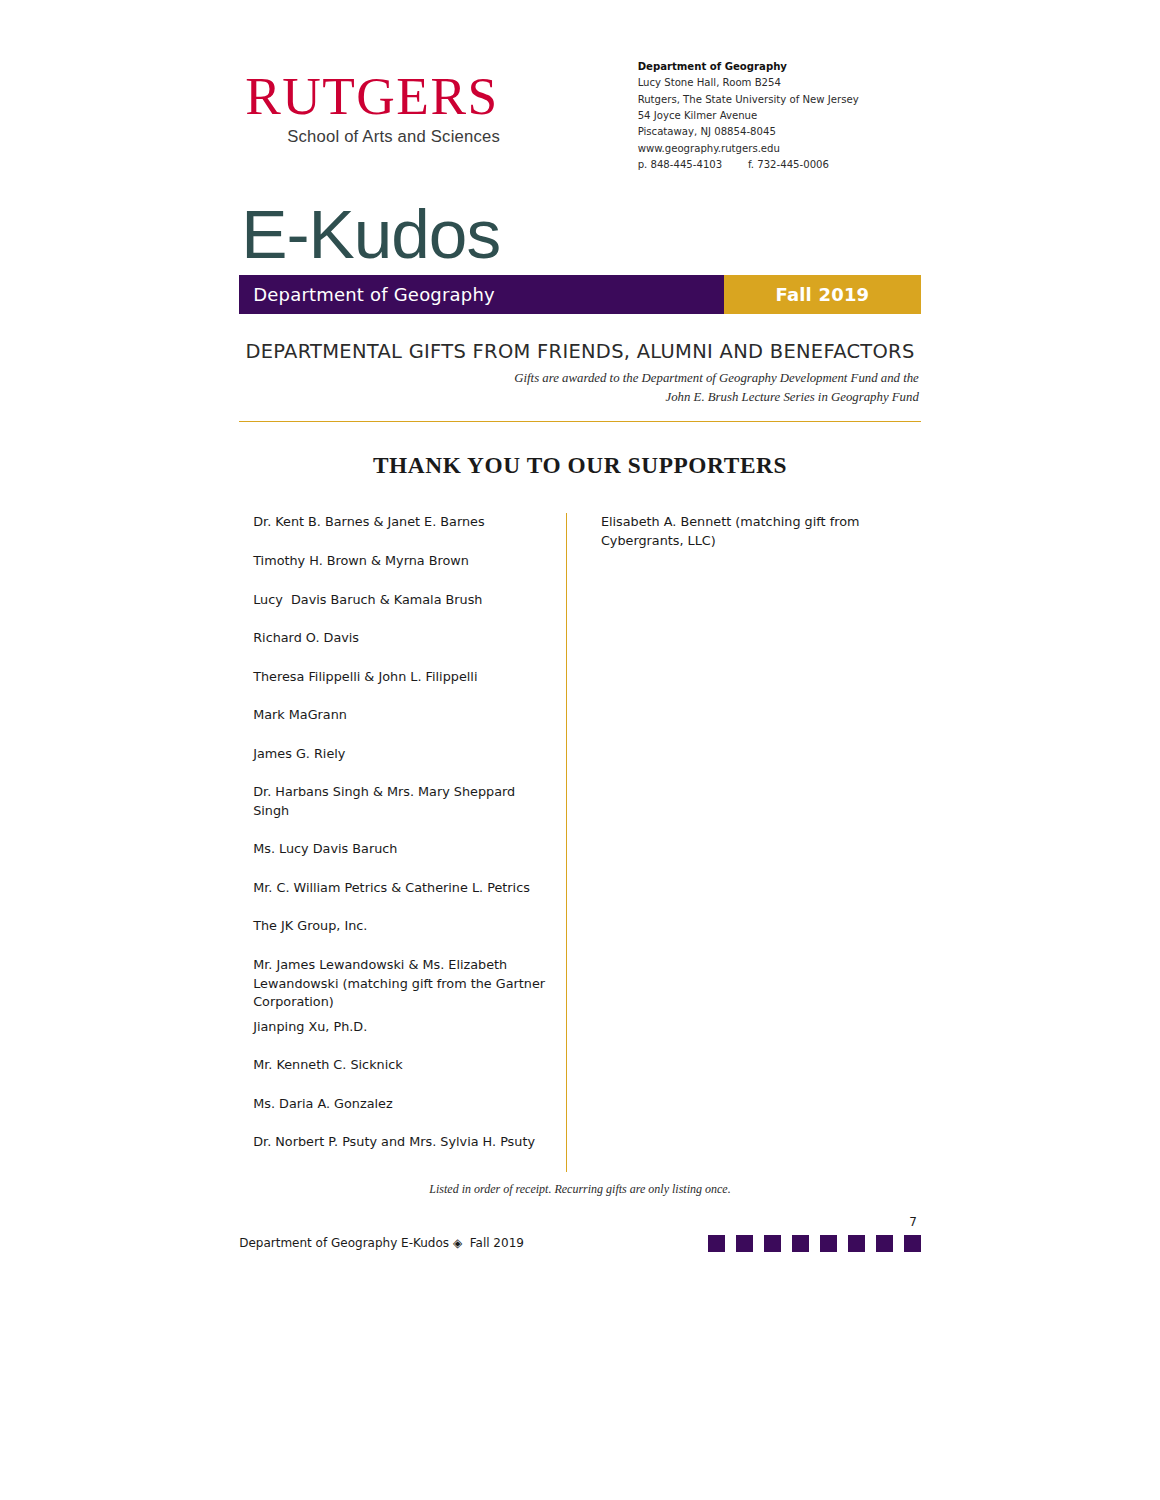RUTGERS
School of Arts and Sciences
Department of Geography
Lucy Stone Hall, Room B254
Rutgers, The State University of New Jersey
54 Joyce Kilmer Avenue
Piscataway, NJ 08854-8045
www.geography.rutgers.edu
p. 848-445-4103 f. 732-445-0006
E-Kudos
Department of Geography
Fall 2019
DEPARTMENTAL GIFTS FROM FRIENDS, ALUMNI AND BENEFACTORS
Gifts are awarded to the Department of Geography Development Fund and the
John E. Brush Lecture Series in Geography Fund
THANK YOU TO OUR SUPPORTERS
Dr. Kent B. Barnes & Janet E. Barnes
Timothy H. Brown & Myrna Brown
Lucy Davis Baruch & Kamala Brush
Richard O. Davis
Theresa Filippelli & John L. Filippelli
Mark MaGrann
James G. Riely
Dr. Harbans Singh & Mrs. Mary Sheppard Singh
Ms. Lucy Davis Baruch
Mr. C. William Petrics & Catherine L. Petrics
The JK Group, Inc.
Mr. James Lewandowski & Ms. Elizabeth Lewandowski (matching gift from the Gartner Corporation)
Jianping Xu, Ph.D.
Mr. Kenneth C. Sicknick
Ms. Daria A. Gonzalez
Dr. Norbert P. Psuty and Mrs. Sylvia H. Psuty
Elisabeth A. Bennett (matching gift from Cybergrants, LLC)
Listed in order of receipt. Recurring gifts are only listing once.
7
Department of Geography E-Kudos ◈ Fall 2019